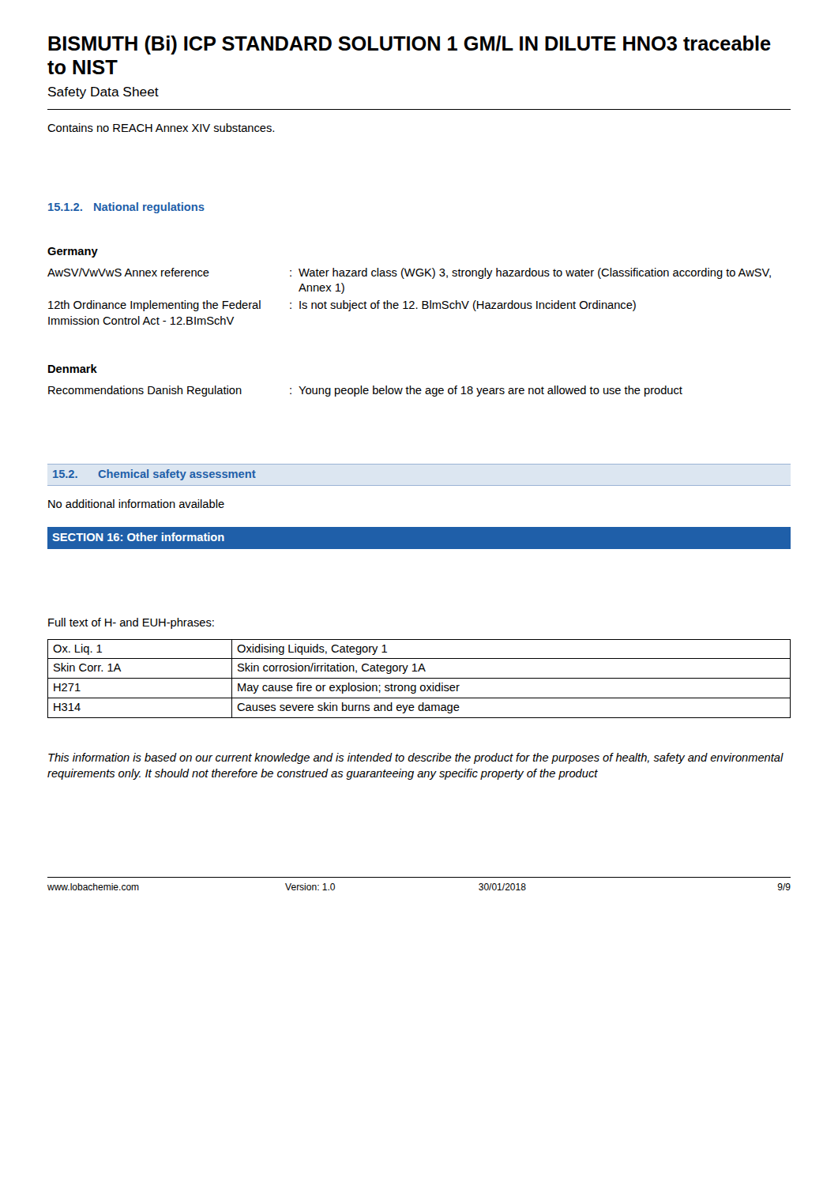BISMUTH (Bi) ICP STANDARD SOLUTION 1 GM/L IN DILUTE HNO3 traceable to NIST
Safety Data Sheet
Contains no REACH Annex XIV substances.
15.1.2. National regulations
Germany
| AwSV/VwVwS Annex reference | : | Water hazard class (WGK) 3, strongly hazardous to water (Classification according to AwSV, Annex 1) |
| 12th Ordinance Implementing the Federal Immission Control Act - 12.BImSchV | : | Is not subject of the 12. BlmSchV (Hazardous Incident Ordinance) |
Denmark
| Recommendations Danish Regulation | : | Young people below the age of 18 years are not allowed to use the product |
15.2. Chemical safety assessment
No additional information available
SECTION 16: Other information
Full text of H- and EUH-phrases:
| Ox. Liq. 1 | Oxidising Liquids, Category 1 |
| Skin Corr. 1A | Skin corrosion/irritation, Category 1A |
| H271 | May cause fire or explosion; strong oxidiser |
| H314 | Causes severe skin burns and eye damage |
This information is based on our current knowledge and is intended to describe the product for the purposes of health, safety and environmental requirements only. It should not therefore be construed as guaranteeing any specific property of the product
www.lobachemie.com Version: 1.0 30/01/2018 9/9